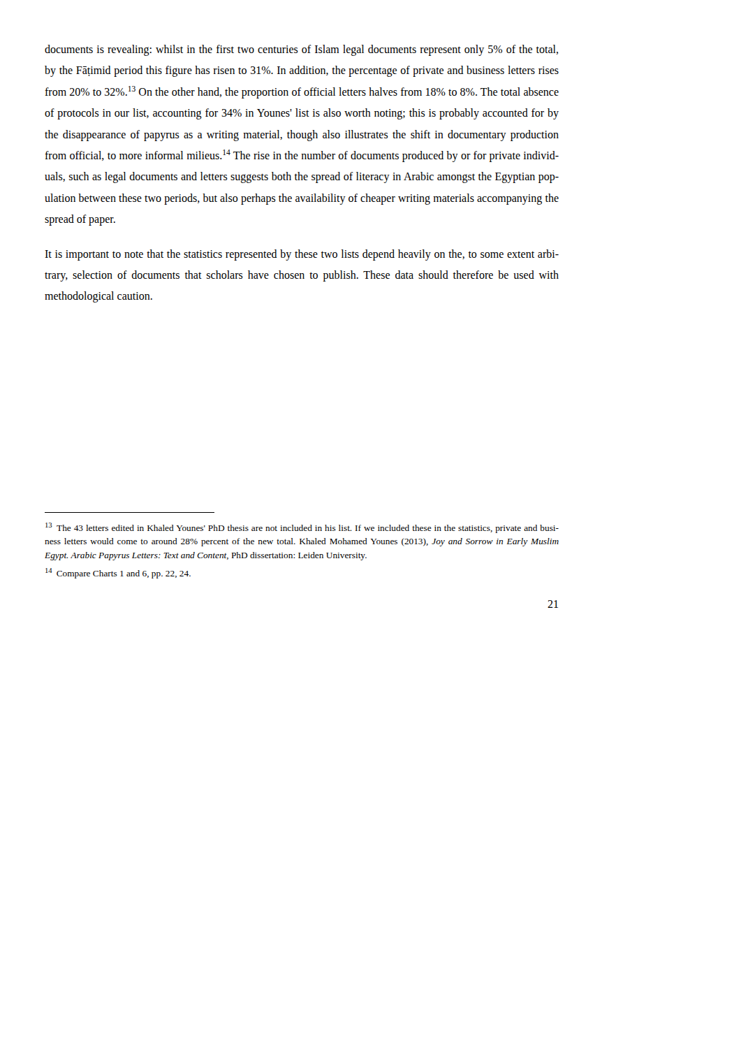documents is revealing: whilst in the first two centuries of Islam legal documents represent only 5% of the total, by the Fāṭimid period this figure has risen to 31%. In addition, the percentage of private and business letters rises from 20% to 32%.13 On the other hand, the proportion of official letters halves from 18% to 8%. The total absence of protocols in our list, accounting for 34% in Younes' list is also worth noting; this is probably accounted for by the disappearance of papyrus as a writing material, though also illustrates the shift in documentary production from official, to more informal milieus.14 The rise in the number of documents produced by or for private individuals, such as legal documents and letters suggests both the spread of literacy in Arabic amongst the Egyptian population between these two periods, but also perhaps the availability of cheaper writing materials accompanying the spread of paper.
It is important to note that the statistics represented by these two lists depend heavily on the, to some extent arbitrary, selection of documents that scholars have chosen to publish. These data should therefore be used with methodological caution.
13 The 43 letters edited in Khaled Younes' PhD thesis are not included in his list. If we included these in the statistics, private and business letters would come to around 28% percent of the new total. Khaled Mohamed Younes (2013), Joy and Sorrow in Early Muslim Egypt. Arabic Papyrus Letters: Text and Content, PhD dissertation: Leiden University.
14 Compare Charts 1 and 6, pp. 22, 24.
21